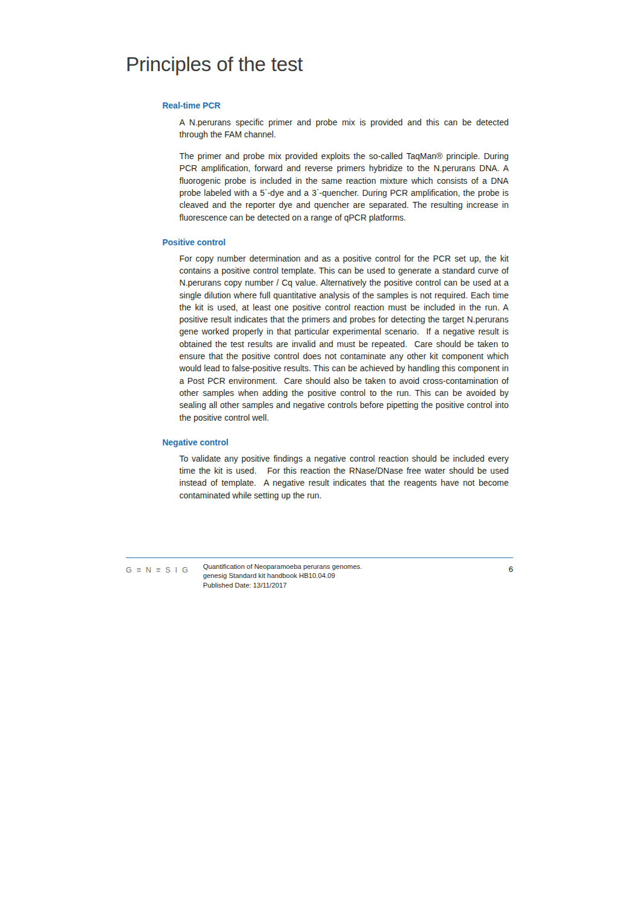Principles of the test
Real-time PCR
A N.perurans specific primer and probe mix is provided and this can be detected through the FAM channel.
The primer and probe mix provided exploits the so-called TaqMan® principle. During PCR amplification, forward and reverse primers hybridize to the N.perurans DNA. A fluorogenic probe is included in the same reaction mixture which consists of a DNA probe labeled with a 5`-dye and a 3`-quencher. During PCR amplification, the probe is cleaved and the reporter dye and quencher are separated. The resulting increase in fluorescence can be detected on a range of qPCR platforms.
Positive control
For copy number determination and as a positive control for the PCR set up, the kit contains a positive control template. This can be used to generate a standard curve of N.perurans copy number / Cq value. Alternatively the positive control can be used at a single dilution where full quantitative analysis of the samples is not required. Each time the kit is used, at least one positive control reaction must be included in the run. A positive result indicates that the primers and probes for detecting the target N.perurans gene worked properly in that particular experimental scenario. If a negative result is obtained the test results are invalid and must be repeated. Care should be taken to ensure that the positive control does not contaminate any other kit component which would lead to false-positive results. This can be achieved by handling this component in a Post PCR environment. Care should also be taken to avoid cross-contamination of other samples when adding the positive control to the run. This can be avoided by sealing all other samples and negative controls before pipetting the positive control into the positive control well.
Negative control
To validate any positive findings a negative control reaction should be included every time the kit is used. For this reaction the RNase/DNase free water should be used instead of template. A negative result indicates that the reagents have not become contaminated while setting up the run.
G ≡ N ≡ S I G
Quantification of Neoparamoeba perurans genomes.
genesig Standard kit handbook HB10.04.09
Published Date: 13/11/2017
6